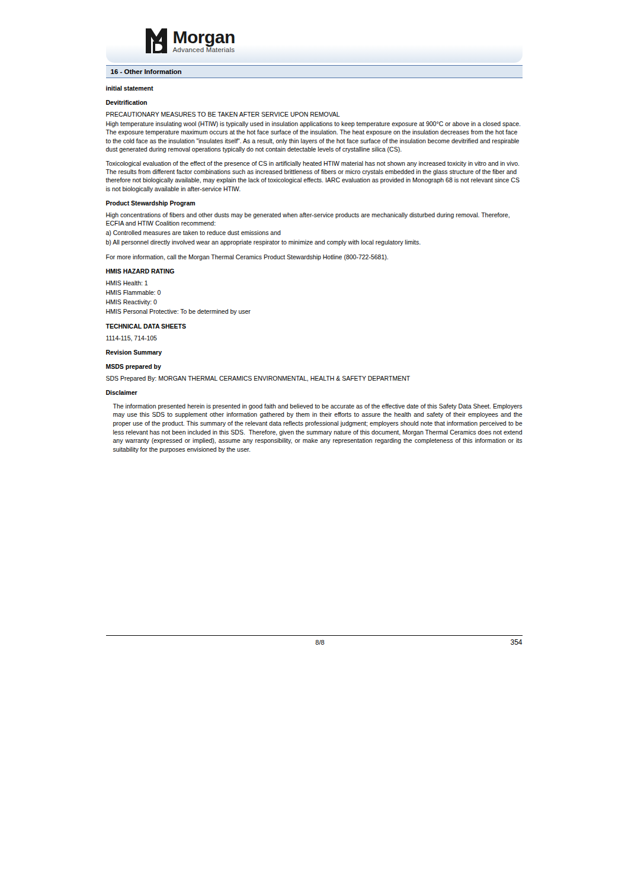Morgan Advanced Materials
16 - Other Information
initial statement
Devitrification
PRECAUTIONARY MEASURES TO BE TAKEN AFTER SERVICE UPON REMOVAL
High temperature insulating wool (HTIW) is typically used in insulation applications to keep temperature exposure at 900°C or above in a closed space. The exposure temperature maximum occurs at the hot face surface of the insulation. The heat exposure on the insulation decreases from the hot face to the cold face as the insulation "insulates itself". As a result, only thin layers of the hot face surface of the insulation become devitrified and respirable dust generated during removal operations typically do not contain detectable levels of crystalline silica (CS).
Toxicological evaluation of the effect of the presence of CS in artificially heated HTIW material has not shown any increased toxicity in vitro and in vivo. The results from different factor combinations such as increased brittleness of fibers or micro crystals embedded in the glass structure of the fiber and therefore not biologically available, may explain the lack of toxicological effects. IARC evaluation as provided in Monograph 68 is not relevant since CS is not biologically available in after-service HTIW.
Product Stewardship Program
High concentrations of fibers and other dusts may be generated when after-service products are mechanically disturbed during removal. Therefore, ECFIA and HTIW Coalition recommend:
a) Controlled measures are taken to reduce dust emissions and
b) All personnel directly involved wear an appropriate respirator to minimize and comply with local regulatory limits.
For more information, call the Morgan Thermal Ceramics Product Stewardship Hotline (800-722-5681).
HMIS HAZARD RATING
HMIS Health: 1
HMIS Flammable: 0
HMIS Reactivity: 0
HMIS Personal Protective: To be determined by user
TECHNICAL DATA SHEETS
1114-115, 714-105
Revision Summary
MSDS prepared by
SDS Prepared By: MORGAN THERMAL CERAMICS ENVIRONMENTAL, HEALTH & SAFETY DEPARTMENT
Disclaimer
The information presented herein is presented in good faith and believed to be accurate as of the effective date of this Safety Data Sheet. Employers may use this SDS to supplement other information gathered by them in their efforts to assure the health and safety of their employees and the proper use of the product. This summary of the relevant data reflects professional judgment; employers should note that information perceived to be less relevant has not been included in this SDS. Therefore, given the summary nature of this document, Morgan Thermal Ceramics does not extend any warranty (expressed or implied), assume any responsibility, or make any representation regarding the completeness of this information or its suitability for the purposes envisioned by the user.
8/8
354